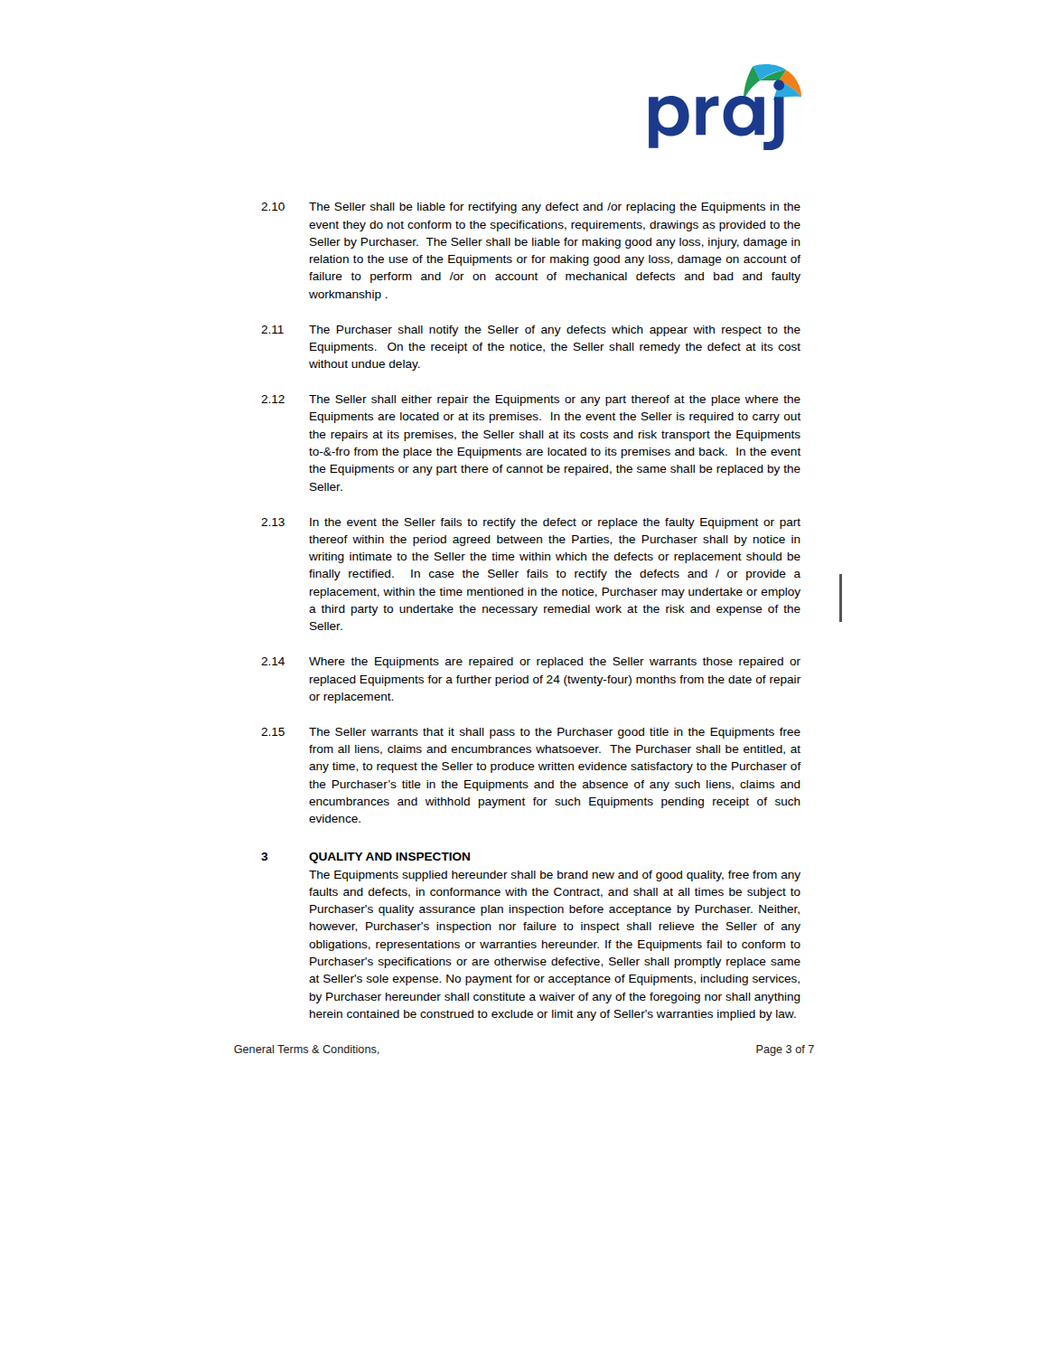2.10
The Seller shall be liable for rectifying any defect and /or replacing the Equipments in the event they do not conform to the specifications, requirements, drawings as provided to the Seller by Purchaser. The Seller shall be liable for making good any loss, injury, damage in relation to the use of the Equipments or for making good any loss, damage on account of failure to perform and /or on account of mechanical defects and bad and faulty workmanship .
2.11
The Purchaser shall notify the Seller of any defects which appear with respect to the Equipments. On the receipt of the notice, the Seller shall remedy the defect at its cost without undue delay.
2.12
The Seller shall either repair the Equipments or any part thereof at the place where the Equipments are located or at its premises. In the event the Seller is required to carry out the repairs at its premises, the Seller shall at its costs and risk transport the Equipments to-&-fro from the place the Equipments are located to its premises and back. In the event the Equipments or any part there of cannot be repaired, the same shall be replaced by the Seller.
2.13
In the event the Seller fails to rectify the defect or replace the faulty Equipment or part thereof within the period agreed between the Parties, the Purchaser shall by notice in writing intimate to the Seller the time within which the defects or replacement should be finally rectified. In case the Seller fails to rectify the defects and / or provide a replacement, within the time mentioned in the notice, Purchaser may undertake or employ a third party to undertake the necessary remedial work at the risk and expense of the Seller.
2.14
Where the Equipments are repaired or replaced the Seller warrants those repaired or replaced Equipments for a further period of 24 (twenty-four) months from the date of repair or replacement.
2.15
The Seller warrants that it shall pass to the Purchaser good title in the Equipments free from all liens, claims and encumbrances whatsoever. The Purchaser shall be entitled, at any time, to request the Seller to produce written evidence satisfactory to the Purchaser of the Purchaser’s title in the Equipments and the absence of any such liens, claims and encumbrances and withhold payment for such Equipments pending receipt of such evidence.
3
QUALITY AND INSPECTION
The Equipments supplied hereunder shall be brand new and of good quality, free from any faults and defects, in conformance with the Contract, and shall at all times be subject to Purchaser's quality assurance plan inspection before acceptance by Purchaser. Neither, however, Purchaser's inspection nor failure to inspect shall relieve the Seller of any obligations, representations or warranties hereunder. If the Equipments fail to conform to Purchaser's specifications or are otherwise defective, Seller shall promptly replace same at Seller's sole expense. No payment for or acceptance of Equipments, including services, by Purchaser hereunder shall constitute a waiver of any of the foregoing nor shall anything herein contained be construed to exclude or limit any of Seller's warranties implied by law.
General Terms & Conditions,
Page 3 of 7